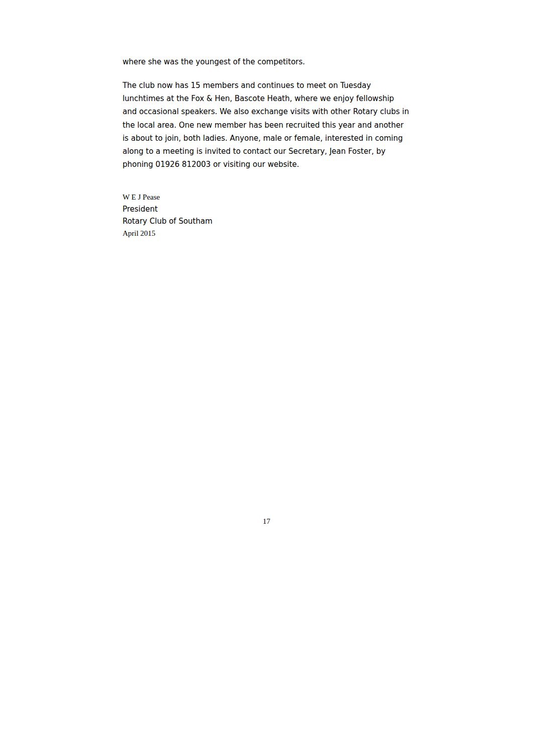where she was the youngest of the competitors.
The club now has 15 members and continues to meet on Tuesday lunchtimes at the Fox & Hen, Bascote Heath, where we enjoy fellowship and occasional speakers. We also exchange visits with other Rotary clubs in the local area. One new member has been recruited this year and another is about to join, both ladies. Anyone, male or female, interested in coming along to a meeting is invited to contact our Secretary, Jean Foster, by phoning 01926 812003 or visiting our website.
W E J Pease
President
Rotary Club of Southam
April 2015
17